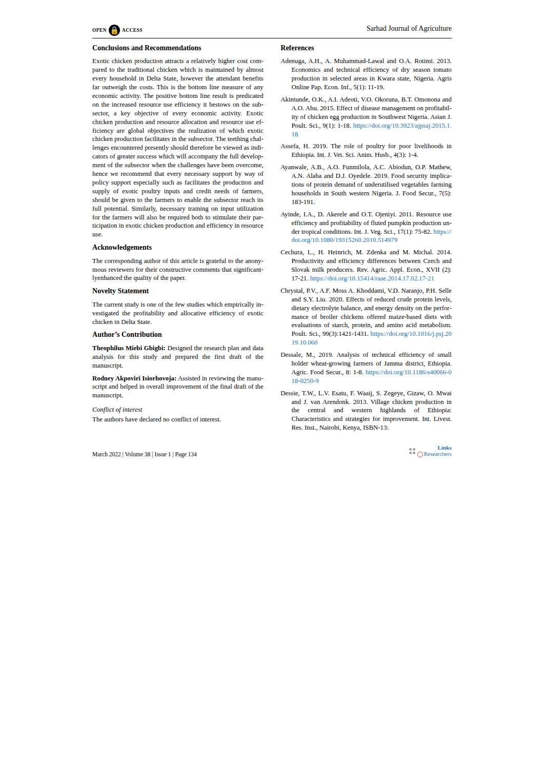OPEN🔒ACCESS
Sarhad Journal of Agriculture
Conclusions and Recommendations
Exotic chicken production attracts a relatively higher cost compared to the traditional chicken which is maintained by almost every household in Delta State, however the attendant benefits far outweigh the costs. This is the bottom line measure of any economic activity. The positive bottom line result is predicated on the increased resource use efficiency it bestows on the subsector, a key objective of every economic activity. Exotic chicken production and resource allocation and resource use efficiency are global objectives the realization of which exotic chicken production facilitates in the subsector. The teething challenges encountered presently should therefore be viewed as indicators of greater success which will accompany the full development of the subsector when the challenges have been overcome, hence we recommend that every necessary support by way of policy support especially such as facilitates the production and supply of exotic poultry inputs and credit needs of farmers, should be given to the farmers to enable the subsector reach its full potential. Similarly, necessary training on input utilization for the farmers will also be required both to stimulate their participation in exotic chicken production and efficiency in resource use.
Acknowledgements
The corresponding author of this article is grateful to the anonymous reviewers for their constructive comments that significantlyenhanced the quality of the paper.
Novelty Statement
The current study is one of the few studies which empirically investigated the profitability and allocative efficiency of exotic chicken in Delta State.
Author’s Contribution
Theophilus Miebi Gbigbi: Designed the research plan and data analysis for this study and prepared the first draft of the manuscript.
Rodney Akpoviri Isiorhovoja: Assisted in reviewing the manuscript and helped in overall improvement of the final draft of the manuscript.
Conflict of interest
The authors have declared no conflict of interest.
References
Adenuga, A.H., A. Muhammad-Lawal and O.A. Rotimi. 2013. Economics and technical efficiency of dry season tomato production in selected areas in Kwara state, Nigeria. Agris Online Pap. Econ. Inf., 5(1): 11-19.
Akintunde, O.K., A.I. Adeoti, V.O. Okoruna, B.T. Omonona and A.O. Abu. 2015. Effect of disease management on profitability of chicken egg production in Southwest Nigeria. Asian J. Poult. Sci., 9(1): 1-18. https://doi.org/10.3923/ajpsaj.2015.1.18
Assefa, H. 2019. The role of poultry for poor livelihoods in Ethiopia. Int. J. Vet. Sci. Anim. Husb., 4(3): 1-4.
Ayanwale, A.B., A.O. Funmilola, A.C. Abiodun, O.P. Mathew, A.N. Alaba and D.J. Oyedele. 2019. Food security implications of protein demand of underutilised vegetables farming households in South western Nigeria. J. Food Secur., 7(5): 183-191.
Ayinde, I.A., D. Akerele and O.T. Ojeniyi. 2011. Resource use efficiency and profitability of fluted pumpkin production under tropical conditions. Int. J. Veg. Sci., 17(1): 75-82. https://doi.org/10.1080/19315260.2010.514979
Cechura, L., H. Heinrich, M. Zdenka and M. Michal. 2014. Productivity and efficiency differences between Czech and Slovak milk producers. Rev. Agric. Appl. Econ., XVII (2): 17-21. https://doi.org/10.15414/raae.2014.17.02.17-21
Chrystal, P.V., A.F. Moss A. Khoddami, V.D. Naranjo, P.H. Selle and S.Y. Liu. 2020. Effects of reduced crude protein levels, dietary electrolyte balance, and energy density on the performance of broiler chickens offered maize-based diets with evaluations of starch, protein, and amino acid metabolism. Poult. Sci., 99(3):1421-1431. https://doi.org/10.1016/j.psj.2019.10.060
Dessale, M., 2019. Analysis of technical efficiency of small holder wheat-growing farmers of Jamma district, Ethiopia. Agric. Food Secur., 8: 1-8. https://doi.org/10.1186/s40066-018-0250-9
Dessie, T.W., L.V. Esatu, F. Waaij, S. Zegeye, Gizaw, O. Mwai and J. van Arendonk. 2013. Village chicken production in the central and western highlands of Ethiopia: Characteristics and strategies for improvement. Int. Livest. Res. Inst., Nairobi, Kenya, ISBN-13:
March 2022 | Volume 38 | Issue 1 | Page 134
Links
Researchers